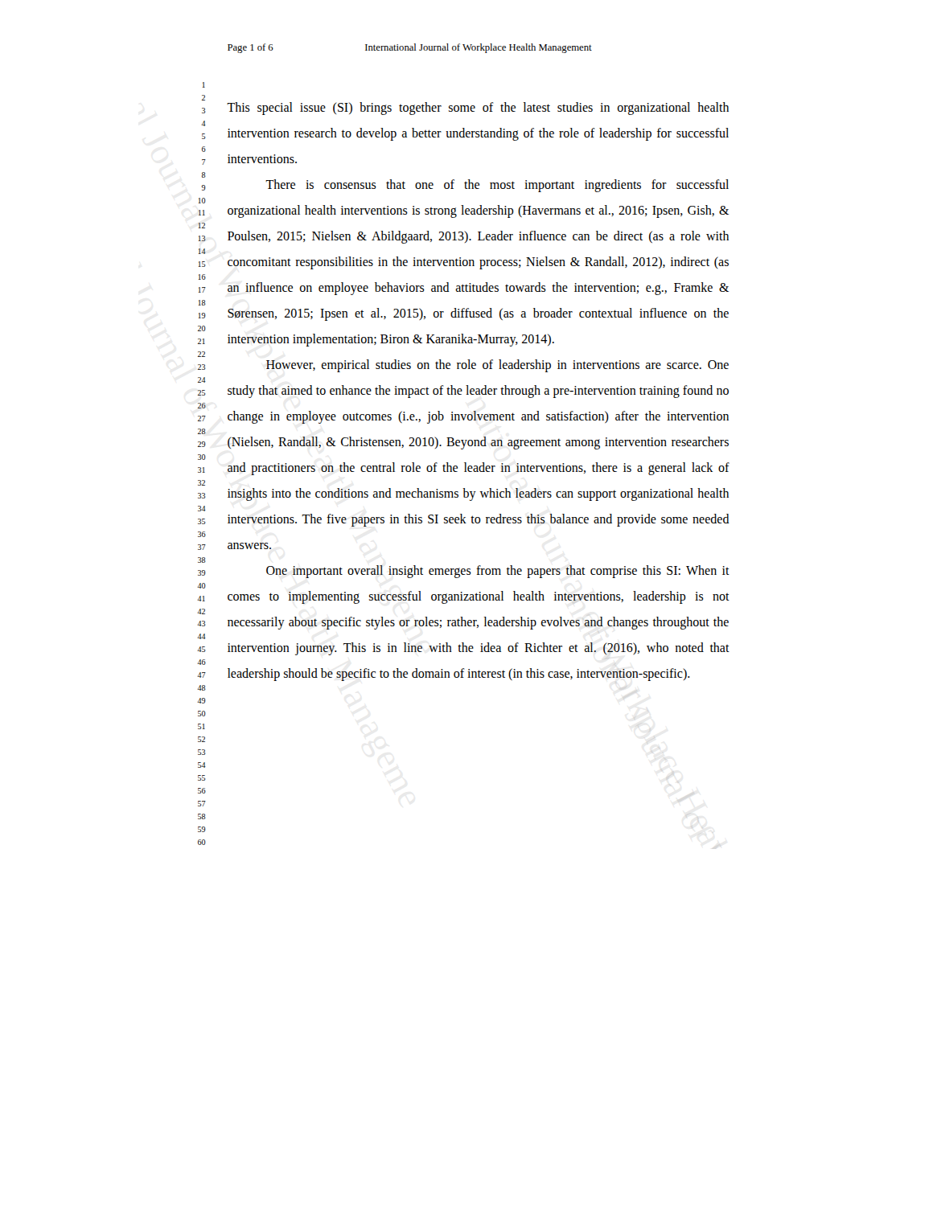Page 1 of 6 International Journal of Workplace Health Management
12345 678910 1112131415 1617181920 2122232425 2627282930 3132333435 3637383940 4142434445 4647484950 5152535455 5657585960
This special issue (SI) brings together some of the latest studies in organizational health intervention research to develop a better understanding of the role of leadership for successful interventions.
There is consensus that one of the most important ingredients for successful organizational health interventions is strong leadership (Havermans et al., 2016; Ipsen, Gish, & Poulsen, 2015; Nielsen & Abildgaard, 2013). Leader influence can be direct (as a role with concomitant responsibilities in the intervention process; Nielsen & Randall, 2012), indirect (as an influence on employee behaviors and attitudes towards the intervention; e.g., Framke & Sørensen, 2015; Ipsen et al., 2015), or diffused (as a broader contextual influence on the intervention implementation; Biron & Karanika-Murray, 2014).
However, empirical studies on the role of leadership in interventions are scarce. One study that aimed to enhance the impact of the leader through a pre-intervention training found no change in employee outcomes (i.e., job involvement and satisfaction) after the intervention (Nielsen, Randall, & Christensen, 2010). Beyond an agreement among intervention researchers and practitioners on the central role of the leader in interventions, there is a general lack of insights into the conditions and mechanisms by which leaders can support organizational health interventions. The five papers in this SI seek to redress this balance and provide some needed answers.
One important overall insight emerges from the papers that comprise this SI: When it comes to implementing successful organizational health interventions, leadership is not necessarily about specific styles or roles; rather, leadership evolves and changes throughout the intervention journey. This is in line with the idea of Richter et al. (2016), who noted that leadership should be specific to the domain of interest (in this case, intervention-specific).
national Journal of Workplace Health Manageme national Journal of Workplace Health Manageme national Journal of Workplace Health Manageme national Journal of Workplace Health Manageme